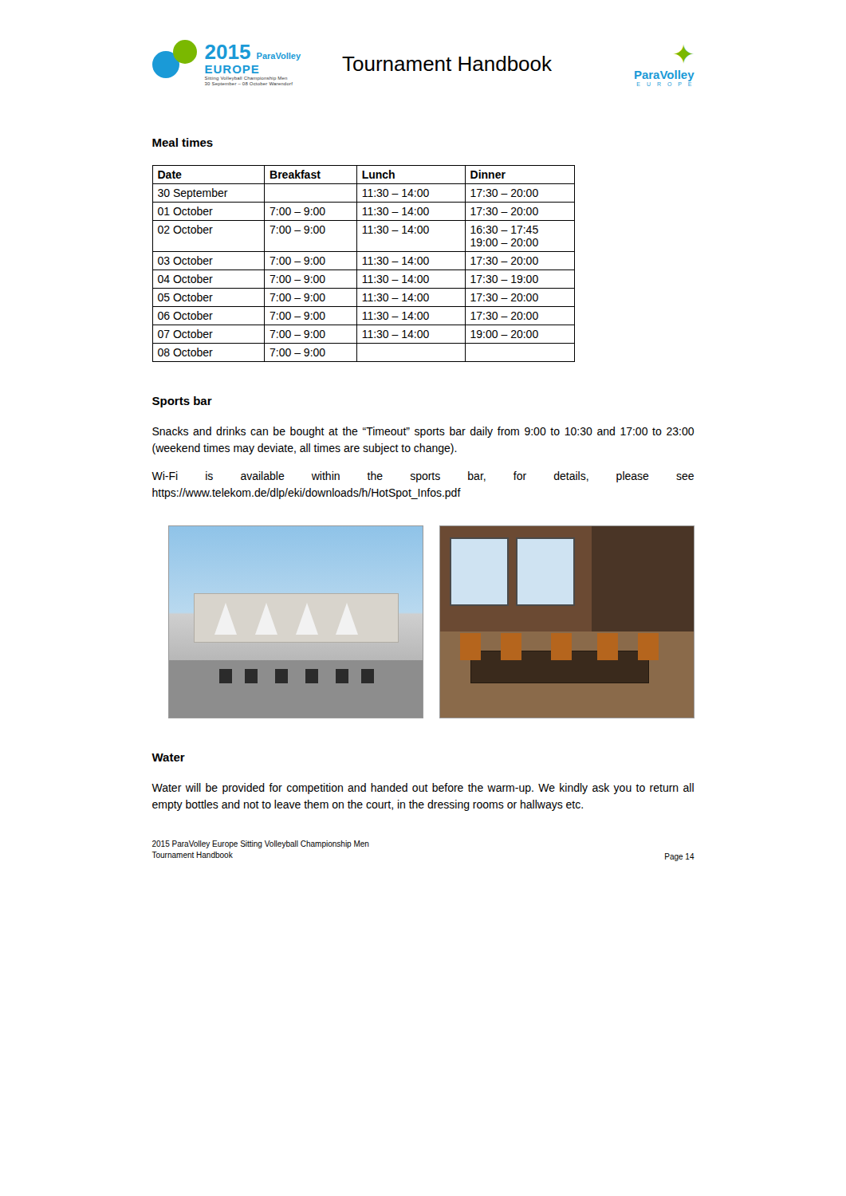2015 ParaVolley
EUROPE
Sitting Volleyball Championship Men
30 September – 08 October Warendorf
Tournament Handbook
✦
ParaVolley
E U R O P E
Meal times
| Date | Breakfast | Lunch | Dinner |
| --- | --- | --- | --- |
| 30 September | | 11:30 – 14:00 | 17:30 – 20:00 |
| 01 October | 7:00 – 9:00 | 11:30 – 14:00 | 17:30 – 20:00 |
| 02 October | 7:00 – 9:00 | 11:30 – 14:00 | 16:30 – 17:45 19:00 – 20:00 |
| 03 October | 7:00 – 9:00 | 11:30 – 14:00 | 17:30 – 20:00 |
| 04 October | 7:00 – 9:00 | 11:30 – 14:00 | 17:30 – 19:00 |
| 05 October | 7:00 – 9:00 | 11:30 – 14:00 | 17:30 – 20:00 |
| 06 October | 7:00 – 9:00 | 11:30 – 14:00 | 17:30 – 20:00 |
| 07 October | 7:00 – 9:00 | 11:30 – 14:00 | 19:00 – 20:00 |
| 08 October | 7:00 – 9:00 | | |
Sports bar
Snacks and drinks can be bought at the “Timeout” sports bar daily from 9:00 to 10:30 and 17:00 to 23:00 (weekend times may deviate, all times are subject to change).
Wi-Fi is available within the sports bar, for details, please see https://www.telekom.de/dlp/eki/downloads/h/HotSpot_Infos.pdf
Water
Water will be provided for competition and handed out before the warm-up. We kindly ask you to return all empty bottles and not to leave them on the court, in the dressing rooms or hallways etc.
2015 ParaVolley Europe Sitting Volleyball Championship Men
Tournament Handbook
Page 14